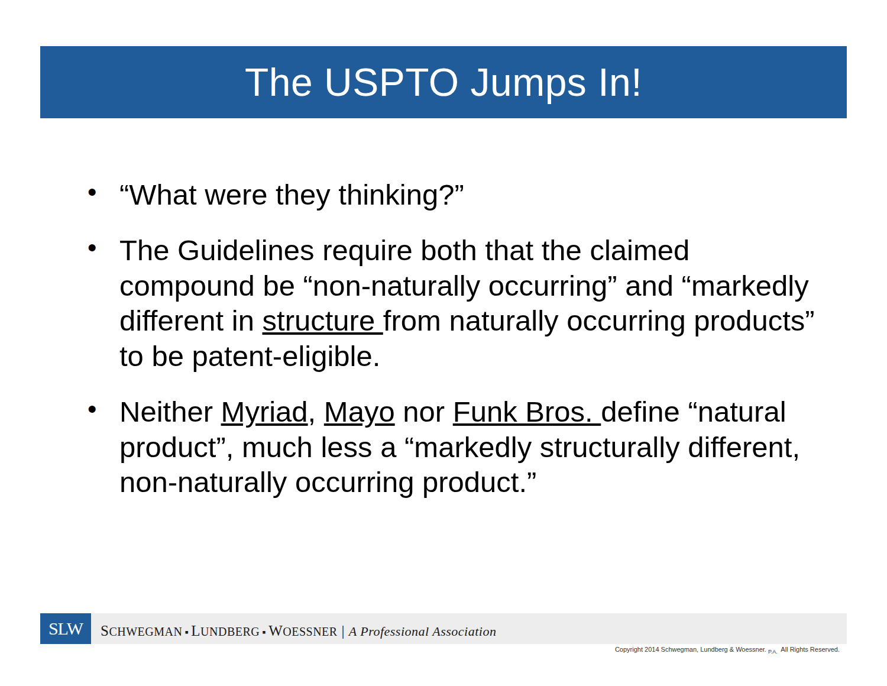The USPTO Jumps In!
“What were they thinking?”
The Guidelines require both that the claimed compound be “non-naturally occurring” and “markedly different in structure from naturally occurring products” to be patent-eligible.
Neither Myriad, Mayo nor Funk Bros. define “natural product”, much less a “markedly structurally different, non-naturally occurring product.”
SLW
SCHWEGMAN▪LUNDBERG▪WOESSNER | A Professional Association
Copyright 2014 Schwegman, Lundberg & Woessner. P.A. All Rights Reserved.